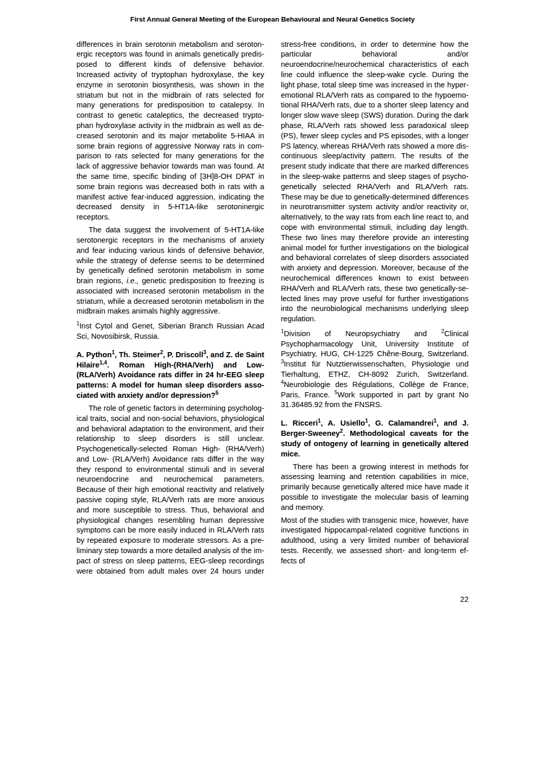First Annual General Meeting of the European Behavioural and Neural Genetics Society
differences in brain serotonin metabolism and serotonergic receptors was found in animals genetically predisposed to different kinds of defensive behavior. Increased activity of tryptophan hydroxylase, the key enzyme in serotonin biosynthesis, was shown in the striatum but not in the midbrain of rats selected for many generations for predisposition to catalepsy. In contrast to genetic cataleptics, the decreased tryptophan hydroxylase activity in the midbrain as well as decreased serotonin and its major metabolite 5-HIAA in some brain regions of aggressive Norway rats in comparison to rats selected for many generations for the lack of aggressive behavior towards man was found. At the same time, specific binding of [3H]8-OH DPAT in some brain regions was decreased both in rats with a manifest active fear-induced aggression, indicating the decreased density in 5-HT1A-like serotoninergic receptors.
The data suggest the involvement of 5-HT1A-like serotonergic receptors in the mechanisms of anxiety and fear inducing various kinds of defensive behavior, while the strategy of defense seems to be determined by genetically defined serotonin metabolism in some brain regions, i.e., genetic predisposition to freezing is associated with increased serotonin metabolism in the striatum, while a decreased serotonin metabolism in the midbrain makes animals highly aggressive.
1Inst Cytol and Genet, Siberian Branch Russian Acad Sci, Novosibirsk, Russia.
A. Python1, Th. Steimer2, P. Driscoll3, and Z. de Saint Hilaire1,4. Roman High-(RHA/Verh) and Low-(RLA/Verh) Avoidance rats differ in 24 hr-EEG sleep patterns: A model for human sleep disorders associated with anxiety and/or depression?5
The role of genetic factors in determining psychological traits, social and non-social behaviors, physiological and behavioral adaptation to the environment, and their relationship to sleep disorders is still unclear. Psychogenetically-selected Roman High- (RHA/Verh) and Low- (RLA/Verh) Avoidance rats differ in the way they respond to environmental stimuli and in several neuroendocrine and neurochemical parameters. Because of their high emotional reactivity and relatively passive coping style, RLA/Verh rats are more anxious and more susceptible to stress. Thus, behavioral and physiological changes resembling human depressive symptoms can be more easily induced in RLA/Verh rats by repeated exposure to moderate stressors. As a preliminary step towards a more detailed analysis of the impact of stress on sleep patterns, EEG-sleep recordings were obtained from adult males over 24 hours under stress-free conditions, in order to determine how the particular behavioral and/or neuroendocrine/neurochemical characteristics of each line could influence the sleep-wake cycle. During the light phase, total sleep time was increased in the hyperemotional RLA/Verh rats as compared to the hypoemotional RHA/Verh rats, due to a shorter sleep latency and longer slow wave sleep (SWS) duration. During the dark phase, RLA/Verh rats showed less paradoxical sleep (PS), fewer sleep cycles and PS episodes, with a longer PS latency, whereas RHA/Verh rats showed a more discontinuous sleep/activity pattern. The results of the present study indicate that there are marked differences in the sleep-wake patterns and sleep stages of psychogenetically selected RHA/Verh and RLA/Verh rats. These may be due to genetically-determined differences in neurotransmitter system activity and/or reactivity or, alternatively, to the way rats from each line react to, and cope with environmental stimuli, including day length. These two lines may therefore provide an interesting animal model for further investigations on the biological and behavioral correlates of sleep disorders associated with anxiety and depression. Moreover, because of the neurochemical differences known to exist between RHA/Verh and RLA/Verh rats, these two genetically-selected lines may prove useful for further investigations into the neurobiological mechanisms underlying sleep regulation.
1Division of Neuropsychiatry and 2Clinical Psychopharmacology Unit, University Institute of Psychiatry, HUG, CH-1225 Chêne-Bourg, Switzerland. 3Institut für Nutztierwissenschaften, Physiologie und Tierhaltung, ETHZ, CH-8092 Zurich, Switzerland. 4Neurobiologie des Régulations, Collège de France, Paris, France. 5Work supported in part by grant No 31.36485.92 from the FNSRS.
L. Ricceri1, A. Usiello1, G. Calamandrei1, and J. Berger-Sweeney2. Methodological caveats for the study of ontogeny of learning in genetically altered mice.
There has been a growing interest in methods for assessing learning and retention capabilities in mice, primarily because genetically altered mice have made it possible to investigate the molecular basis of learning and memory.
Most of the studies with transgenic mice, however, have investigated hippocampal-related cognitive functions in adulthood, using a very limited number of behavioral tests. Recently, we assessed short- and long-term effects of
22